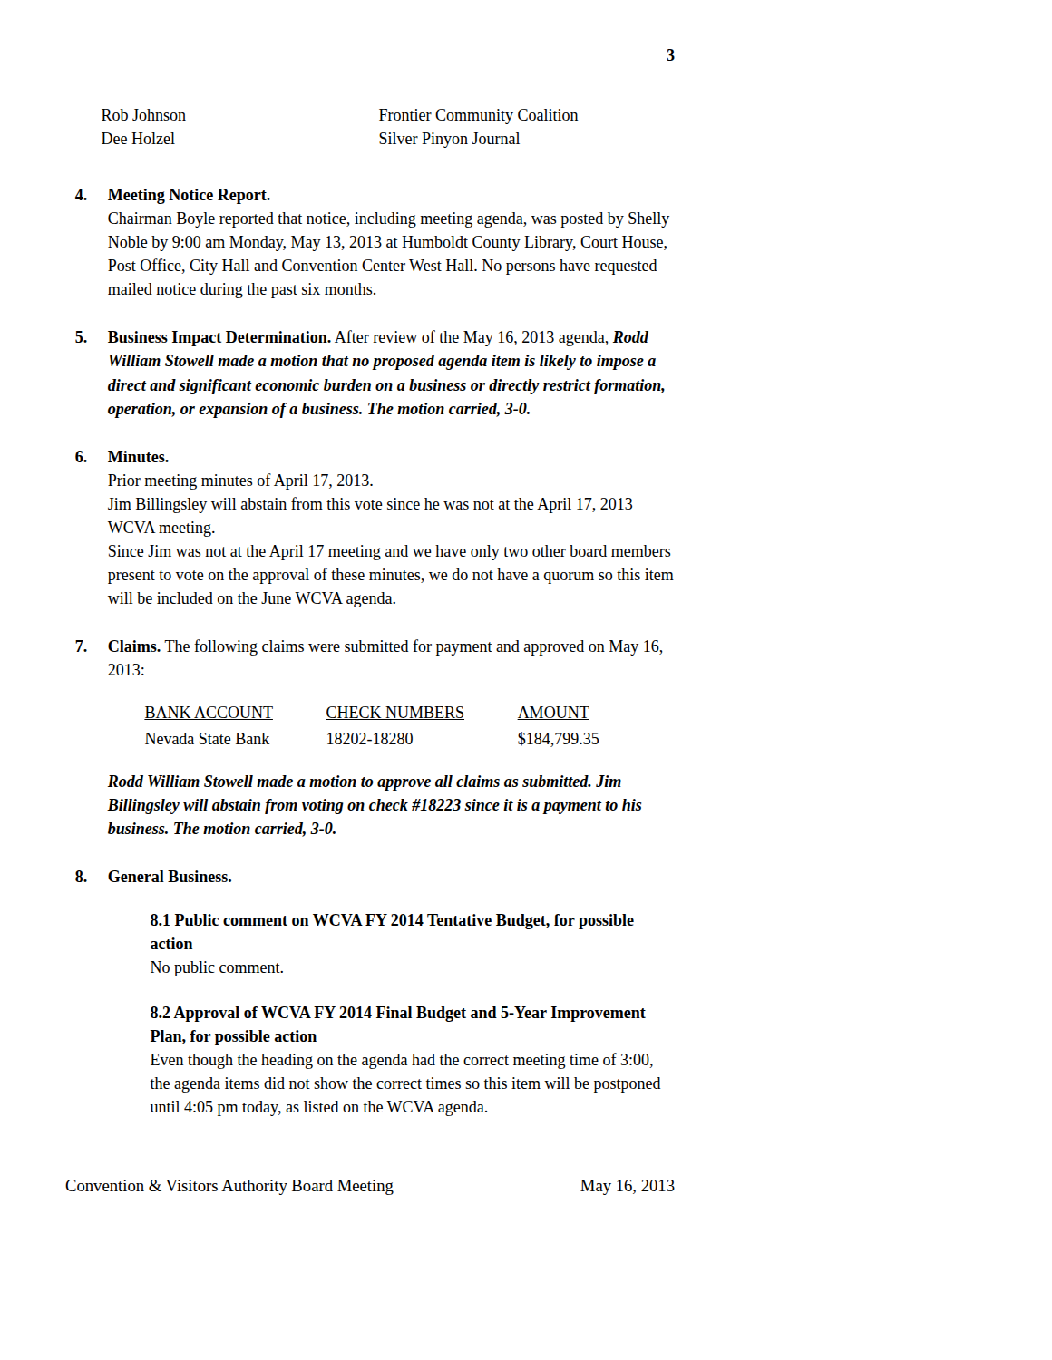3
Rob Johnson Frontier Community Coalition
Dee Holzel Silver Pinyon Journal
Meeting Notice Report.
Chairman Boyle reported that notice, including meeting agenda, was posted by Shelly Noble by 9:00 am Monday, May 13, 2013 at Humboldt County Library, Court House, Post Office, City Hall and Convention Center West Hall. No persons have requested mailed notice during the past six months.
Business Impact Determination. After review of the May 16, 2013 agenda, Rodd William Stowell made a motion that no proposed agenda item is likely to impose a direct and significant economic burden on a business or directly restrict formation, operation, or expansion of a business. The motion carried, 3-0.
Minutes.
Prior meeting minutes of April 17, 2013.
Jim Billingsley will abstain from this vote since he was not at the April 17, 2013 WCVA meeting.
Since Jim was not at the April 17 meeting and we have only two other board members present to vote on the approval of these minutes, we do not have a quorum so this item will be included on the June WCVA agenda.
Claims. The following claims were submitted for payment and approved on May 16, 2013:
| BANK ACCOUNT | CHECK NUMBERS | AMOUNT |
| --- | --- | --- |
| Nevada State Bank | 18202-18280 | $184,799.35 |
Rodd William Stowell made a motion to approve all claims as submitted. Jim Billingsley will abstain from voting on check #18223 since it is a payment to his business. The motion carried, 3-0.
General Business.
8.1 Public comment on WCVA FY 2014 Tentative Budget, for possible action
No public comment.
8.2 Approval of WCVA FY 2014 Final Budget and 5-Year Improvement Plan, for possible action
Even though the heading on the agenda had the correct meeting time of 3:00, the agenda items did not show the correct times so this item will be postponed until 4:05 pm today, as listed on the WCVA agenda.
Convention & Visitors Authority Board Meeting May 16, 2013